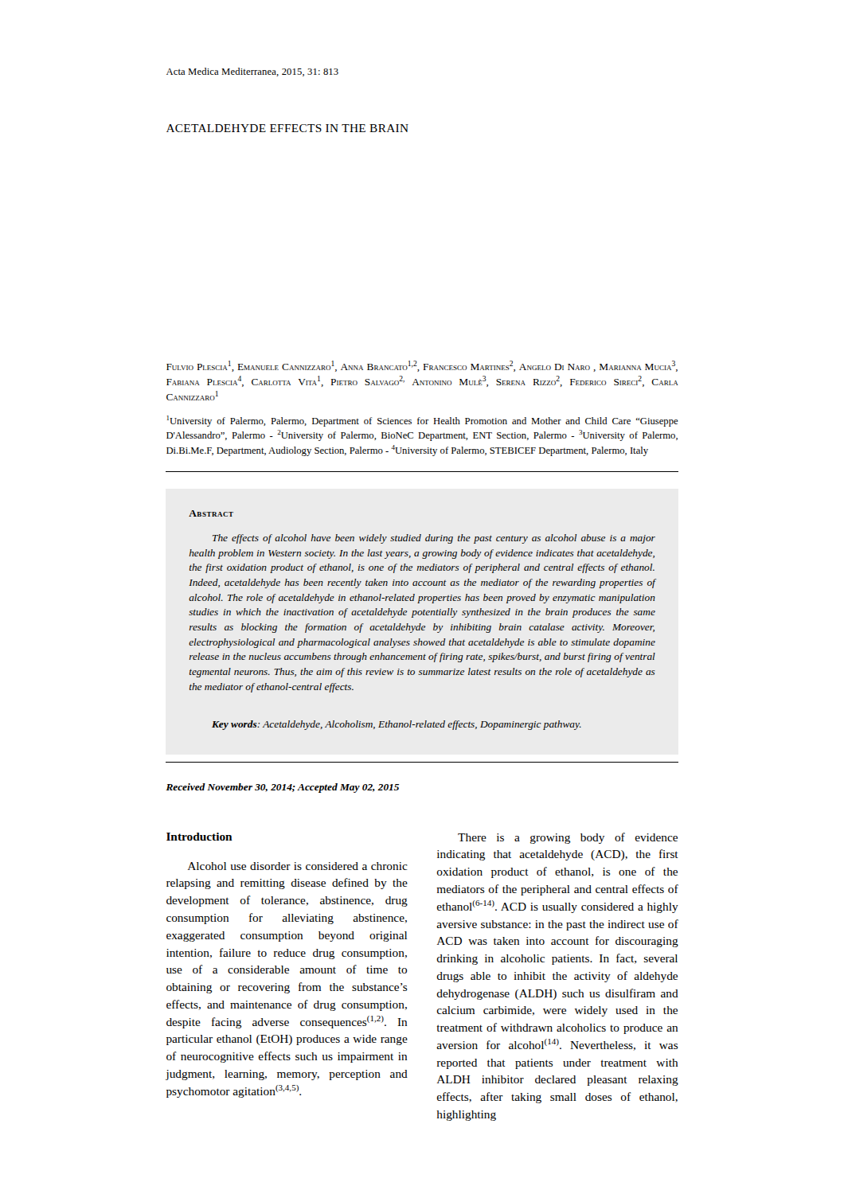Acta Medica Mediterranea, 2015, 31: 813
Acetaldehyde effects in the brain
Fulvio Plescia1, Emanuele Cannizzaro1, Anna Brancato1,2, Francesco Martines2, Angelo Di Naro , Marianna Mucia3, Fabiana Plescia4, Carlotta Vita1, Pietro Salvago2, Antonino Mulè3, Serena Rizzo2, Federico Sireci2, Carla Cannizzaro1
1University of Palermo, Palermo, Department of Sciences for Health Promotion and Mother and Child Care “Giuseppe D'Alessandro”, Palermo - 2University of Palermo, BioNeC Department, ENT Section, Palermo - 3University of Palermo, Di.Bi.Me.F, Department, Audiology Section, Palermo - 4University of Palermo, STEBICEF Department, Palermo, Italy
Abstract
The effects of alcohol have been widely studied during the past century as alcohol abuse is a major health problem in Western society. In the last years, a growing body of evidence indicates that acetaldehyde, the first oxidation product of ethanol, is one of the mediators of peripheral and central effects of ethanol. Indeed, acetaldehyde has been recently taken into account as the mediator of the rewarding properties of alcohol. The role of acetaldehyde in ethanol-related properties has been proved by enzymatic manipulation studies in which the inactivation of acetaldehyde potentially synthesized in the brain produces the same results as blocking the formation of acetaldehyde by inhibiting brain catalase activity. Moreover, electrophysiological and pharmacological analyses showed that acetaldehyde is able to stimulate dopamine release in the nucleus accumbens through enhancement of firing rate, spikes/burst, and burst firing of ventral tegmental neurons. Thus, the aim of this review is to summarize latest results on the role of acetaldehyde as the mediator of ethanol-central effects.
Key words: Acetaldehyde, Alcoholism, Ethanol-related effects, Dopaminergic pathway.
Received November 30, 2014; Accepted May 02, 2015
Introduction
Alcohol use disorder is considered a chronic relapsing and remitting disease defined by the development of tolerance, abstinence, drug consumption for alleviating abstinence, exaggerated consumption beyond original intention, failure to reduce drug consumption, use of a considerable amount of time to obtaining or recovering from the substance’s effects, and maintenance of drug consumption, despite facing adverse consequences(1,2). In particular ethanol (EtOH) produces a wide range of neurocognitive effects such us impairment in judgment, learning, memory, perception and psychomotor agitation(3,4,5).
There is a growing body of evidence indicating that acetaldehyde (ACD), the first oxidation product of ethanol, is one of the mediators of the peripheral and central effects of ethanol(6-14). ACD is usually considered a highly aversive substance: in the past the indirect use of ACD was taken into account for discouraging drinking in alcoholic patients. In fact, several drugs able to inhibit the activity of aldehyde dehydrogenase (ALDH) such us disulfiram and calcium carbimide, were widely used in the treatment of withdrawn alcoholics to produce an aversion for alcohol(14). Nevertheless, it was reported that patients under treatment with ALDH inhibitor declared pleasant relaxing effects, after taking small doses of ethanol, highlighting